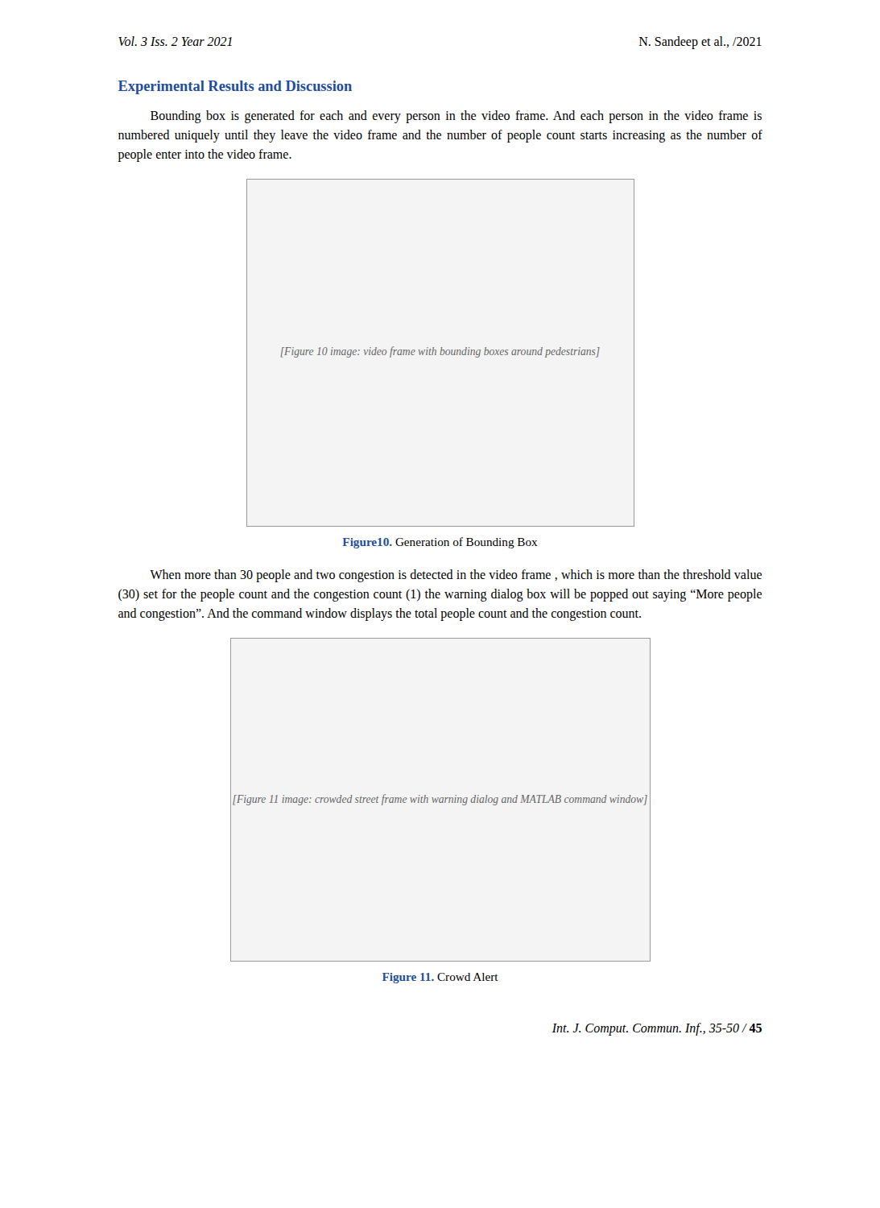Vol. 3 Iss. 2 Year 2021 N. Sandeep et al., /2021
Experimental Results and Discussion
Bounding box is generated for each and every person in the video frame. And each person in the video frame is numbered uniquely until they leave the video frame and the number of people count starts increasing as the number of people enter into the video frame.
[Figure 10 image: video frame with bounding boxes around pedestrians]
Figure10. Generation of Bounding Box
When more than 30 people and two congestion is detected in the video frame , which is more than the threshold value (30) set for the people count and the congestion count (1) the warning dialog box will be popped out saying “More people and congestion”. And the command window displays the total people count and the congestion count.
[Figure 11 image: crowded street frame with warning dialog and MATLAB command window]
Figure 11. Crowd Alert
Int. J. Comput. Commun. Inf., 35-50 / 45